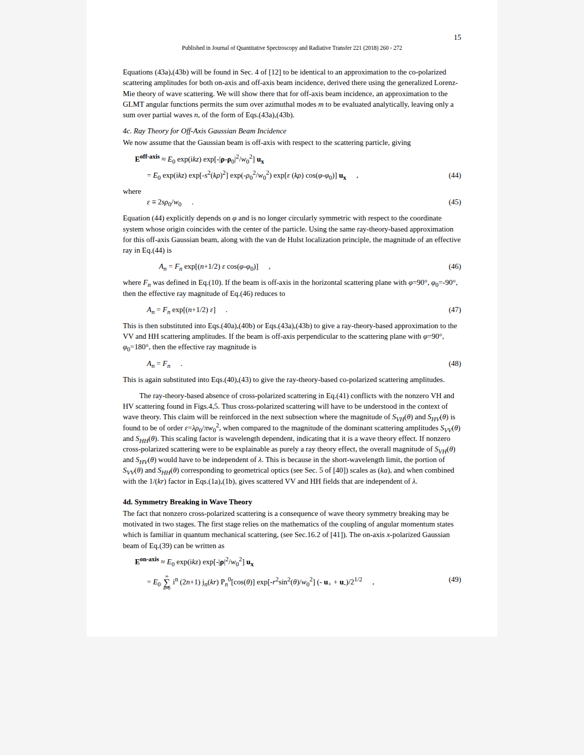15
Published in Journal of Quantitative Spectroscopy and Radiative Transfer 221 (2018) 260 - 272
Equations (43a),(43b) will be found in Sec. 4 of [12] to be identical to an approximation to the co-polarized scattering amplitudes for both on-axis and off-axis beam incidence, derived there using the generalized Lorenz-Mie theory of wave scattering. We will show there that for off-axis beam incidence, an approximation to the GLMT angular functions permits the sum over azimuthal modes m to be evaluated analytically, leaving only a sum over partial waves n, of the form of Eqs.(43a),(43b).
4c. Ray Theory for Off-Axis Gaussian Beam Incidence
We now assume that the Gaussian beam is off-axis with respect to the scattering particle, giving
Eoff-axis ≈ E0 exp(ikz) exp[-|ρ-ρ0|2/w02] ux
= E0 exp(ikz) exp[-s2(kρ)2] exp(-ρ02/w02) exp[ε (kρ) cos(φ-φ0)] ux , (44)
where
ε ≡ 2sρ0/w0 . (45)
Equation (44) explicitly depends on φ and is no longer circularly symmetric with respect to the coordinate system whose origin coincides with the center of the particle. Using the same ray-theory-based approximation for this off-axis Gaussian beam, along with the van de Hulst localization principle, the magnitude of an effective ray in Eq.(44) is
An = Fn exp[(n+1/2) ε cos(φ-φ0)] , (46)
where Fn was defined in Eq.(10). If the beam is off-axis in the horizontal scattering plane with φ=90°, φ0=-90°, then the effective ray magnitude of Eq.(46) reduces to
An = Fn exp[(n+1/2) ε] . (47)
This is then substituted into Eqs.(40a),(40b) or Eqs.(43a),(43b) to give a ray-theory-based approximation to the VV and HH scattering amplitudes. If the beam is off-axis perpendicular to the scattering plane with φ=90°, φ0=180°, then the effective ray magnitude is
An = Fn . (48)
This is again substituted into Eqs.(40),(43) to give the ray-theory-based co-polarized scattering amplitudes.
The ray-theory-based absence of cross-polarized scattering in Eq.(41) conflicts with the nonzero VH and HV scattering found in Figs.4,5. Thus cross-polarized scattering will have to be understood in the context of wave theory. This claim will be reinforced in the next subsection where the magnitude of SVH(θ) and SHV(θ) is found to be of order ε=λρ0/πw02, when compared to the magnitude of the dominant scattering amplitudes SVV(θ) and SHH(θ). This scaling factor is wavelength dependent, indicating that it is a wave theory effect. If nonzero cross-polarized scattering were to be explainable as purely a ray theory effect, the overall magnitude of SVH(θ) and SHV(θ) would have to be independent of λ. This is because in the short-wavelength limit, the portion of SVV(θ) and SHH(θ) corresponding to geometrical optics (see Sec. 5 of [40]) scales as (ka), and when combined with the 1/(kr) factor in Eqs.(1a),(1b), gives scattered VV and HH fields that are independent of λ.
4d. Symmetry Breaking in Wave Theory
The fact that nonzero cross-polarized scattering is a consequence of wave theory symmetry breaking may be motivated in two stages. The first stage relies on the mathematics of the coupling of angular momentum states which is familiar in quantum mechanical scattering, (see Sec.16.2 of [41]). The on-axis x-polarized Gaussian beam of Eq.(39) can be written as
Eon-axis ≈ E0 exp(ikz) exp[-|ρ|2/w02] ux
= E0 ∞∑n=0 in (2n+1) jn(kr) Pn0[cos(θ)] exp[-r2sin2(θ)/w02] (- u+ + u-)/21/2 , (49)